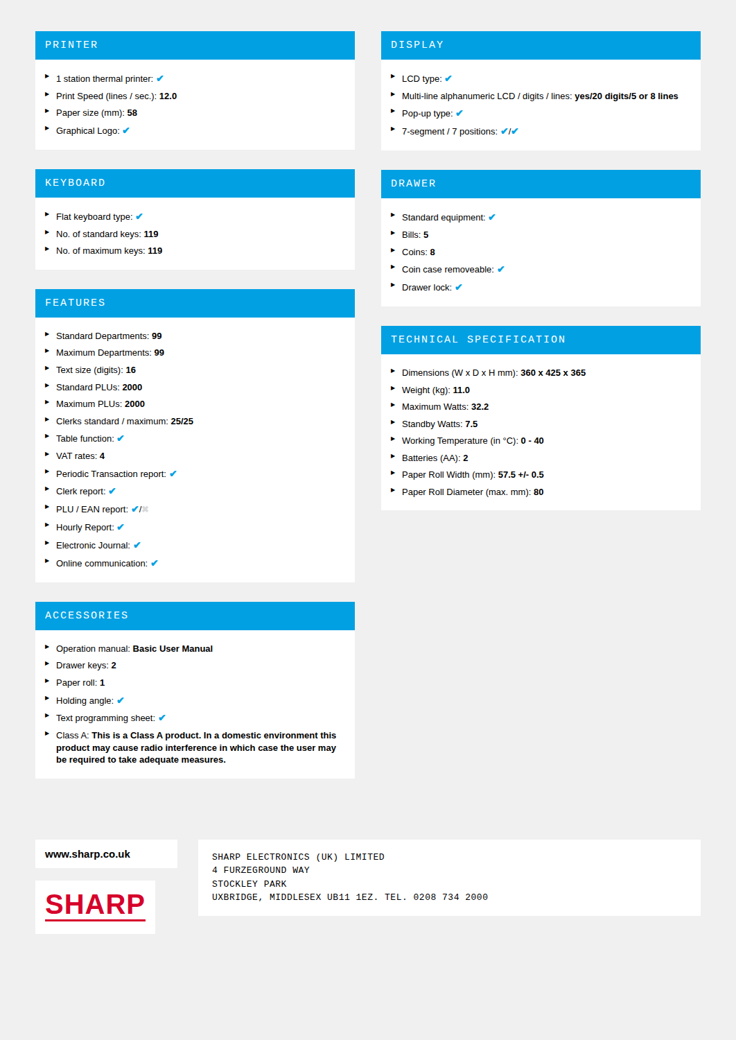PRINTER
1 station thermal printer: ✔
Print Speed (lines / sec.): 12.0
Paper size (mm): 58
Graphical Logo: ✔
KEYBOARD
Flat keyboard type: ✔
No. of standard keys: 119
No. of maximum keys: 119
FEATURES
Standard Departments: 99
Maximum Departments: 99
Text size (digits): 16
Standard PLUs: 2000
Maximum PLUs: 2000
Clerks standard / maximum: 25/25
Table function: ✔
VAT rates: 4
Periodic Transaction report: ✔
Clerk report: ✔
PLU / EAN report: ✔/✖
Hourly Report: ✔
Electronic Journal: ✔
Online communication: ✔
ACCESSORIES
Operation manual: Basic User Manual
Drawer keys: 2
Paper roll: 1
Holding angle: ✔
Text programming sheet: ✔
Class A: This is a Class A product. In a domestic environment this product may cause radio interference in which case the user may be required to take adequate measures.
DISPLAY
LCD type: ✔
Multi-line alphanumeric LCD / digits / lines: yes/20 digits/5 or 8 lines
Pop-up type: ✔
7-segment / 7 positions: ✔/✔
DRAWER
Standard equipment: ✔
Bills: 5
Coins: 8
Coin case removeable: ✔
Drawer lock: ✔
TECHNICAL SPECIFICATION
Dimensions (W x D x H mm): 360 x 425 x 365
Weight (kg): 11.0
Maximum Watts: 32.2
Standby Watts: 7.5
Working Temperature (in °C): 0 - 40
Batteries (AA): 2
Paper Roll Width (mm): 57.5 +/- 0.5
Paper Roll Diameter (max. mm): 80
www.sharp.co.uk
SHARP
SHARP ELECTRONICS (UK) LIMITED
4 FURZEGROUND WAY
STOCKLEY PARK
UXBRIDGE, MIDDLESEX UB11 1EZ. TEL. 0208 734 2000